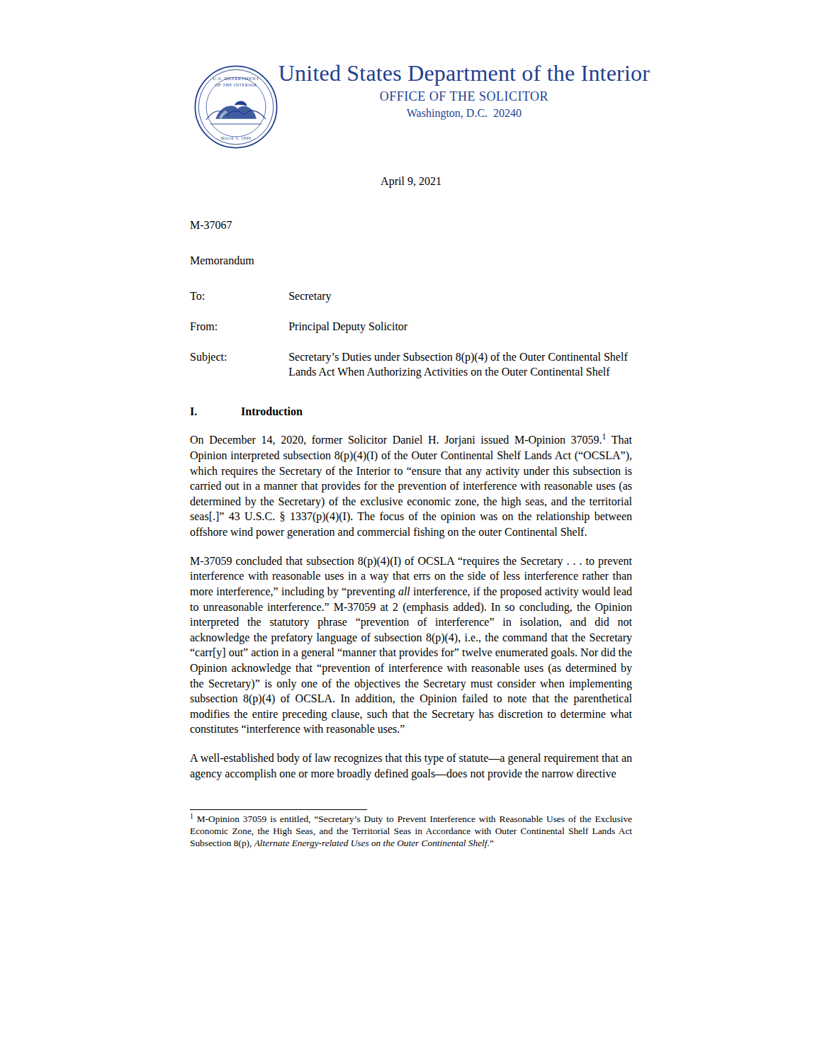U.S. DEPARTMENT March 3, 1849 OF THE INTERIOR
United States Department of the Interior
OFFICE OF THE SOLICITOR
Washington, D.C. 20240
April 9, 2021
M-37067
Memorandum
| To: | Secretary |
| From: | Principal Deputy Solicitor |
| Subject: | Secretary’s Duties under Subsection 8(p)(4) of the Outer Continental Shelf Lands Act When Authorizing Activities on the Outer Continental Shelf |
I. Introduction
On December 14, 2020, former Solicitor Daniel H. Jorjani issued M-Opinion 37059.1 That Opinion interpreted subsection 8(p)(4)(I) of the Outer Continental Shelf Lands Act (“OCSLA”), which requires the Secretary of the Interior to “ensure that any activity under this subsection is carried out in a manner that provides for the prevention of interference with reasonable uses (as determined by the Secretary) of the exclusive economic zone, the high seas, and the territorial seas[.]” 43 U.S.C. § 1337(p)(4)(I). The focus of the opinion was on the relationship between offshore wind power generation and commercial fishing on the outer Continental Shelf.
M-37059 concluded that subsection 8(p)(4)(I) of OCSLA “requires the Secretary . . . to prevent interference with reasonable uses in a way that errs on the side of less interference rather than more interference,” including by “preventing all interference, if the proposed activity would lead to unreasonable interference.” M-37059 at 2 (emphasis added). In so concluding, the Opinion interpreted the statutory phrase “prevention of interference” in isolation, and did not acknowledge the prefatory language of subsection 8(p)(4), i.e., the command that the Secretary “carr[y] out” action in a general “manner that provides for” twelve enumerated goals. Nor did the Opinion acknowledge that “prevention of interference with reasonable uses (as determined by the Secretary)” is only one of the objectives the Secretary must consider when implementing subsection 8(p)(4) of OCSLA. In addition, the Opinion failed to note that the parenthetical modifies the entire preceding clause, such that the Secretary has discretion to determine what constitutes “interference with reasonable uses.”
A well-established body of law recognizes that this type of statute—a general requirement that an agency accomplish one or more broadly defined goals—does not provide the narrow directive
1 M-Opinion 37059 is entitled, “Secretary’s Duty to Prevent Interference with Reasonable Uses of the Exclusive Economic Zone, the High Seas, and the Territorial Seas in Accordance with Outer Continental Shelf Lands Act Subsection 8(p), Alternate Energy-related Uses on the Outer Continental Shelf.”